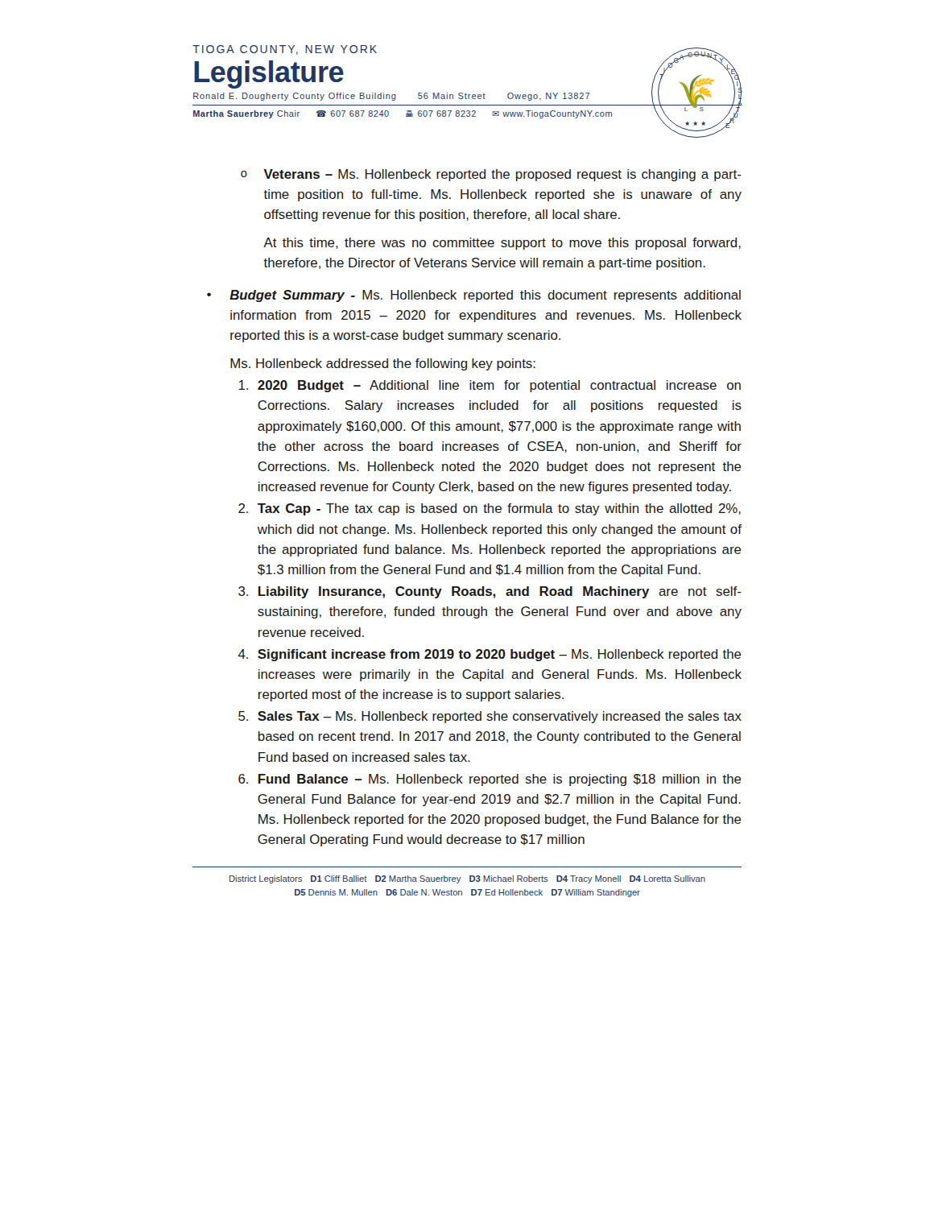T I O G A C O U N T Y L E G I S L A T U R E
🌾
L S
★★★
TIOGA COUNTY, NEW YORK
Legislature
Ronald E. Dougherty County Office Building 56 Main Street Owego, NY 13827
Martha Sauerbrey Chair ☎ 607 687 8240 🖶 607 687 8232 ✉ www.TiogaCountyNY.com
o
Veterans – Ms. Hollenbeck reported the proposed request is changing a part-time position to full-time. Ms. Hollenbeck reported she is unaware of any offsetting revenue for this position, therefore, all local share.
At this time, there was no committee support to move this proposal forward, therefore, the Director of Veterans Service will remain a part-time position.
•
Budget Summary - Ms. Hollenbeck reported this document represents additional information from 2015 – 2020 for expenditures and revenues. Ms. Hollenbeck reported this is a worst-case budget summary scenario.
Ms. Hollenbeck addressed the following key points:
2020 Budget – Additional line item for potential contractual increase on Corrections. Salary increases included for all positions requested is approximately $160,000. Of this amount, $77,000 is the approximate range with the other across the board increases of CSEA, non-union, and Sheriff for Corrections. Ms. Hollenbeck noted the 2020 budget does not represent the increased revenue for County Clerk, based on the new figures presented today.
Tax Cap - The tax cap is based on the formula to stay within the allotted 2%, which did not change. Ms. Hollenbeck reported this only changed the amount of the appropriated fund balance. Ms. Hollenbeck reported the appropriations are $1.3 million from the General Fund and $1.4 million from the Capital Fund.
Liability Insurance, County Roads, and Road Machinery are not self-sustaining, therefore, funded through the General Fund over and above any revenue received.
Significant increase from 2019 to 2020 budget – Ms. Hollenbeck reported the increases were primarily in the Capital and General Funds. Ms. Hollenbeck reported most of the increase is to support salaries.
Sales Tax – Ms. Hollenbeck reported she conservatively increased the sales tax based on recent trend. In 2017 and 2018, the County contributed to the General Fund based on increased sales tax.
Fund Balance – Ms. Hollenbeck reported she is projecting $18 million in the General Fund Balance for year-end 2019 and $2.7 million in the Capital Fund. Ms. Hollenbeck reported for the 2020 proposed budget, the Fund Balance for the General Operating Fund would decrease to $17 million
District Legislators D1 Cliff Balliet D2 Martha Sauerbrey D3 Michael Roberts D4 Tracy Monell D4 Loretta Sullivan
D5 Dennis M. Mullen D6 Dale N. Weston D7 Ed Hollenbeck D7 William Standinger